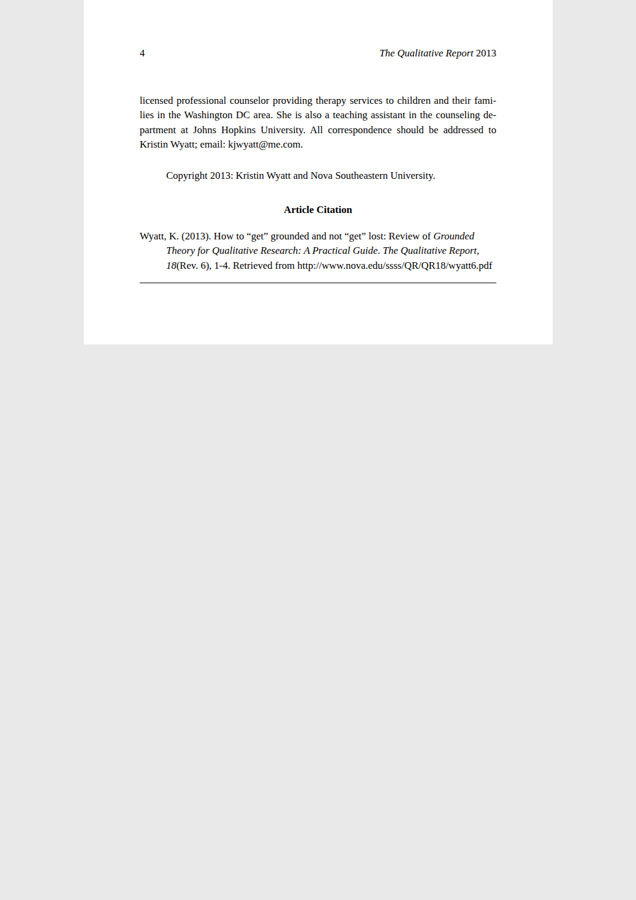4 The Qualitative Report 2013
licensed professional counselor providing therapy services to children and their families in the Washington DC area. She is also a teaching assistant in the counseling department at Johns Hopkins University. All correspondence should be addressed to Kristin Wyatt; email: kjwyatt@me.com.
Copyright 2013: Kristin Wyatt and Nova Southeastern University.
Article Citation
Wyatt, K. (2013). How to “get” grounded and not “get” lost: Review of Grounded Theory for Qualitative Research: A Practical Guide. The Qualitative Report, 18(Rev. 6), 1-4. Retrieved from http://www.nova.edu/ssss/QR/QR18/wyatt6.pdf